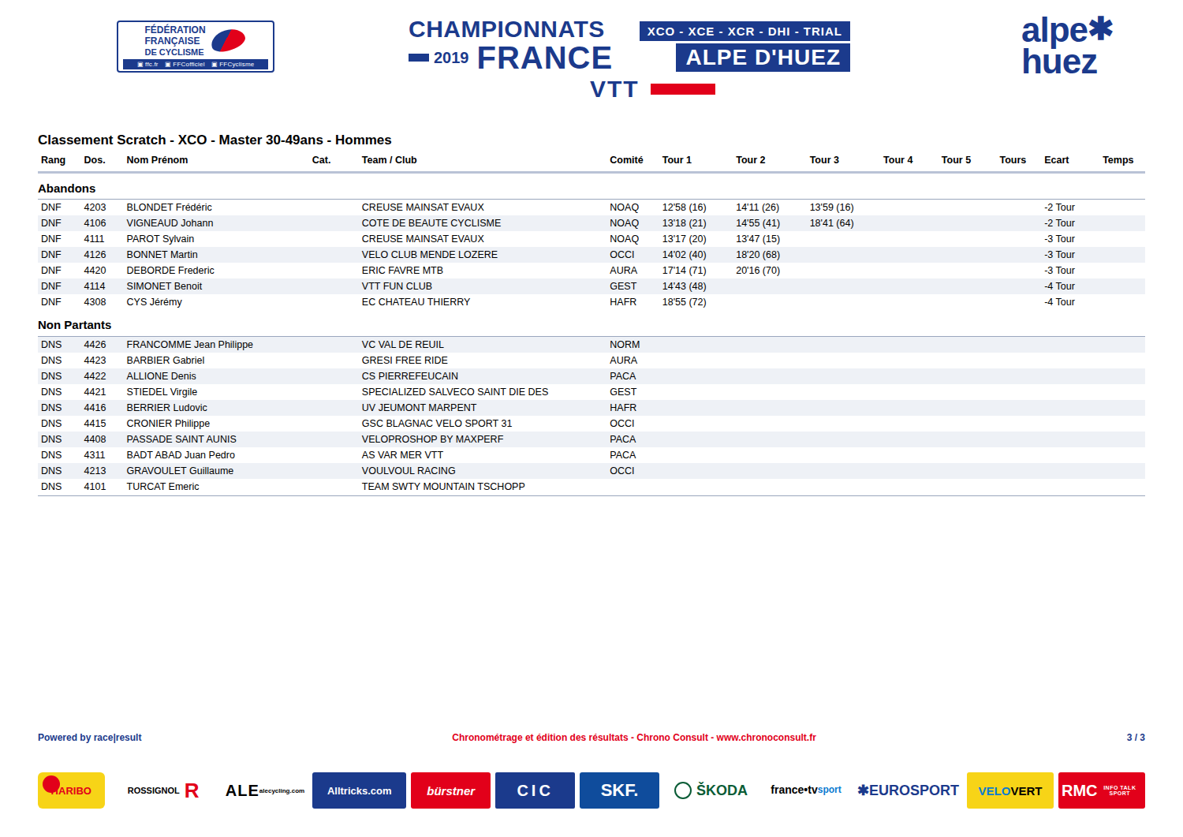FÉDÉRATION
FRANÇAISE
DE CYCLISME
▣ ffc.fr ▣ FFCofficiel ▣ FFCyclisme
CHAMPIONNATS
XCO - XCE - XCR - DHI - TRIAL
2019
FRANCE
ALPE D'HUEZ
VTT
alpe✱
huez
Classement Scratch - XCO - Master 30-49ans - Hommes
| Rang | Dos. | Nom Prénom | Cat. | Team / Club | Comité | Tour 1 | Tour 2 | Tour 3 | Tour 4 | Tour 5 | Tours | Ecart | Temps |
| --- | --- | --- | --- | --- | --- | --- | --- | --- | --- | --- | --- | --- | --- |
| Abandons |
| DNF | 4203 | BLONDET Frédéric | | CREUSE MAINSAT EVAUX | NOAQ | 12'58 (16) | 14'11 (26) | 13'59 (16) | | | | -2 Tour | |
| DNF | 4106 | VIGNEAUD Johann | | COTE DE BEAUTE CYCLISME | NOAQ | 13'18 (21) | 14'55 (41) | 18'41 (64) | | | | -2 Tour | |
| DNF | 4111 | PAROT Sylvain | | CREUSE MAINSAT EVAUX | NOAQ | 13'17 (20) | 13'47 (15) | | | | | -3 Tour | |
| DNF | 4126 | BONNET Martin | | VELO CLUB MENDE LOZERE | OCCI | 14'02 (40) | 18'20 (68) | | | | | -3 Tour | |
| DNF | 4420 | DEBORDE Frederic | | ERIC FAVRE MTB | AURA | 17'14 (71) | 20'16 (70) | | | | | -3 Tour | |
| DNF | 4114 | SIMONET Benoit | | VTT FUN CLUB | GEST | 14'43 (48) | | | | | | -4 Tour | |
| DNF | 4308 | CYS Jérémy | | EC CHATEAU THIERRY | HAFR | 18'55 (72) | | | | | | -4 Tour | |
| Non Partants |
| DNS | 4426 | FRANCOMME Jean Philippe | | VC VAL DE REUIL | NORM | | | | | | | | |
| DNS | 4423 | BARBIER Gabriel | | GRESI FREE RIDE | AURA | | | | | | | | |
| DNS | 4422 | ALLIONE Denis | | CS PIERREFEUCAIN | PACA | | | | | | | | |
| DNS | 4421 | STIEDEL Virgile | | SPECIALIZED SALVECO SAINT DIE DES | GEST | | | | | | | | |
| DNS | 4416 | BERRIER Ludovic | | UV JEUMONT MARPENT | HAFR | | | | | | | | |
| DNS | 4415 | CRONIER Philippe | | GSC BLAGNAC VELO SPORT 31 | OCCI | | | | | | | | |
| DNS | 4408 | PASSADE SAINT AUNIS | | VELOPROSHOP BY MAXPERF | PACA | | | | | | | | |
| DNS | 4311 | BADT ABAD Juan Pedro | | AS VAR MER VTT | PACA | | | | | | | | |
| DNS | 4213 | GRAVOULET Guillaume | | VOULVOUL RACING | OCCI | | | | | | | | |
| DNS | 4101 | TURCAT Emeric | | TEAM SWTY MOUNTAIN TSCHOPP | | | | | | | | | |
Powered by race|result
Chronométrage et édition des résultats - Chrono Consult - www.chronoconsult.fr
3 / 3
HARIBO
ROSSIGNOL R
ALEalecycling.com
Alltricks.com
bürstner
CIC
SKF.
ŠKODA
france•tv
sport
✱EUROSPORT
VELOVERT
RMCINFO TALK SPORT